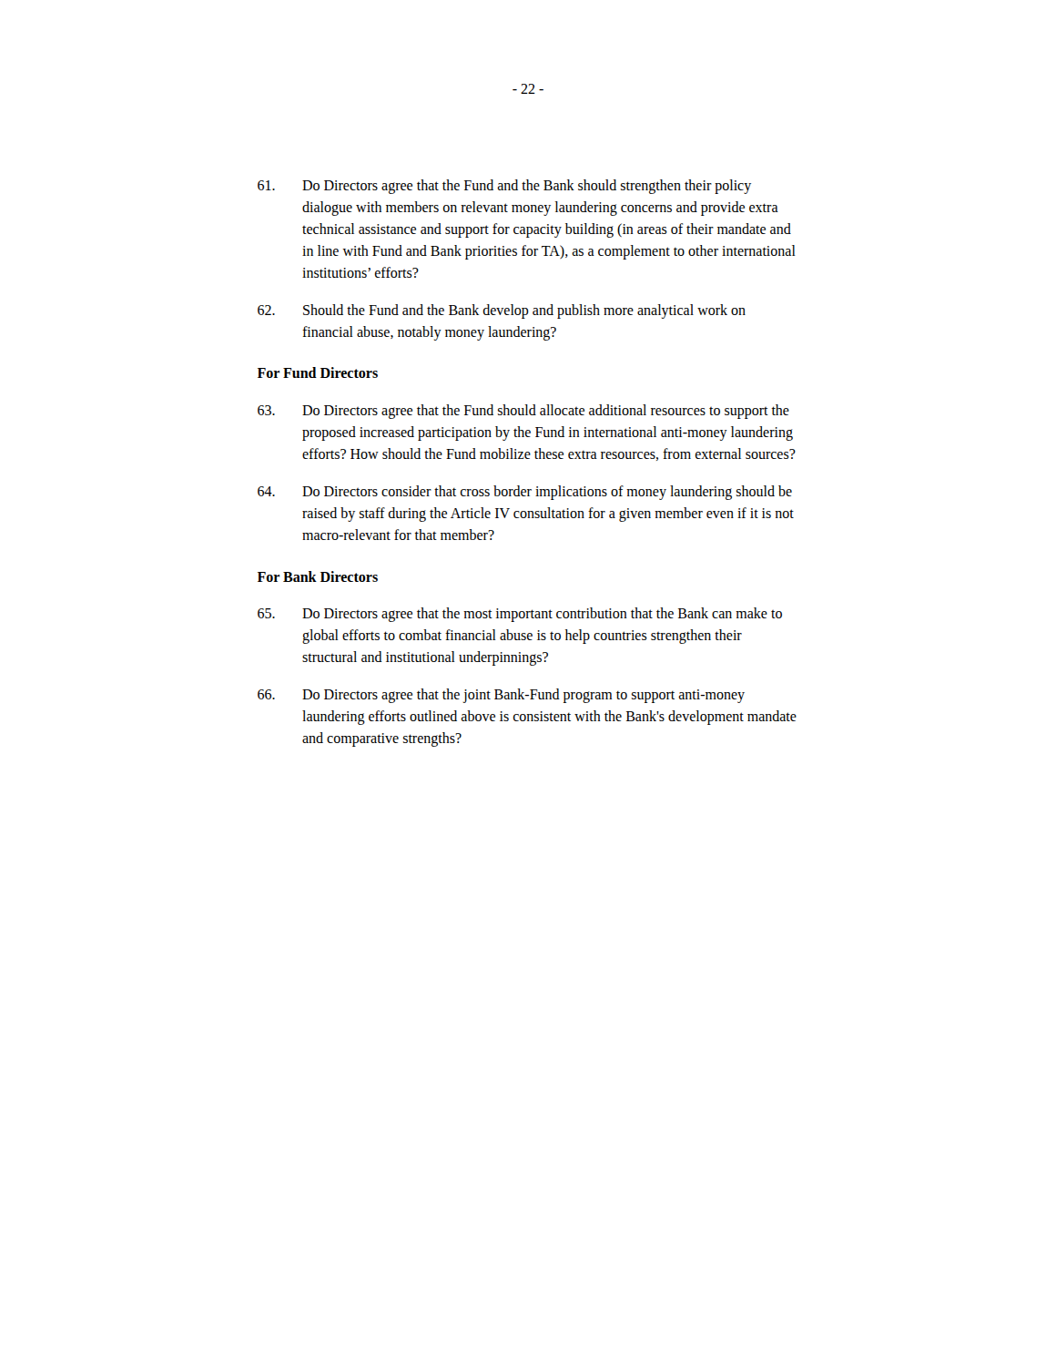- 22 -
61. Do Directors agree that the Fund and the Bank should strengthen their policy dialogue with members on relevant money laundering concerns and provide extra technical assistance and support for capacity building (in areas of their mandate and in line with Fund and Bank priorities for TA), as a complement to other international institutions’ efforts?
62. Should the Fund and the Bank develop and publish more analytical work on financial abuse, notably money laundering?
For Fund Directors
63. Do Directors agree that the Fund should allocate additional resources to support the proposed increased participation by the Fund in international anti-money laundering efforts? How should the Fund mobilize these extra resources, from external sources?
64. Do Directors consider that cross border implications of money laundering should be raised by staff during the Article IV consultation for a given member even if it is not macro-relevant for that member?
For Bank Directors
65. Do Directors agree that the most important contribution that the Bank can make to global efforts to combat financial abuse is to help countries strengthen their structural and institutional underpinnings?
66. Do Directors agree that the joint Bank-Fund program to support anti-money laundering efforts outlined above is consistent with the Bank's development mandate and comparative strengths?